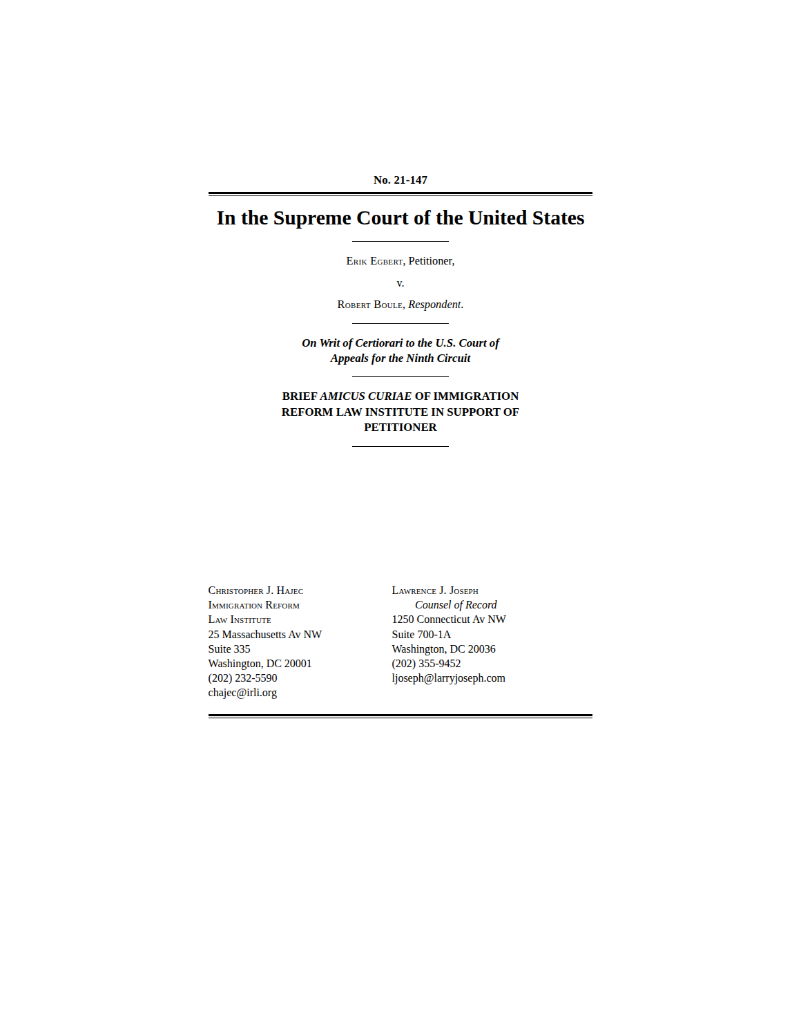No. 21-147
In the Supreme Court of the United States
Erik Egbert, Petitioner,
v.
Robert Boule, Respondent.
On Writ of Certiorari to the U.S. Court of
Appeals for the Ninth Circuit
BRIEF AMICUS CURIAE OF IMMIGRATION
REFORM LAW INSTITUTE IN SUPPORT OF
PETITIONER
Christopher J. Hajec
Immigration Reform
Law Institute
25 Massachusetts Av NW
Suite 335
Washington, DC 20001
(202) 232-5590
chajec@irli.org
Lawrence J. Joseph
Counsel of Record 1250 Connecticut Av NW
Suite 700-1A
Washington, DC 20036
(202) 355-9452
ljoseph@larryjoseph.com